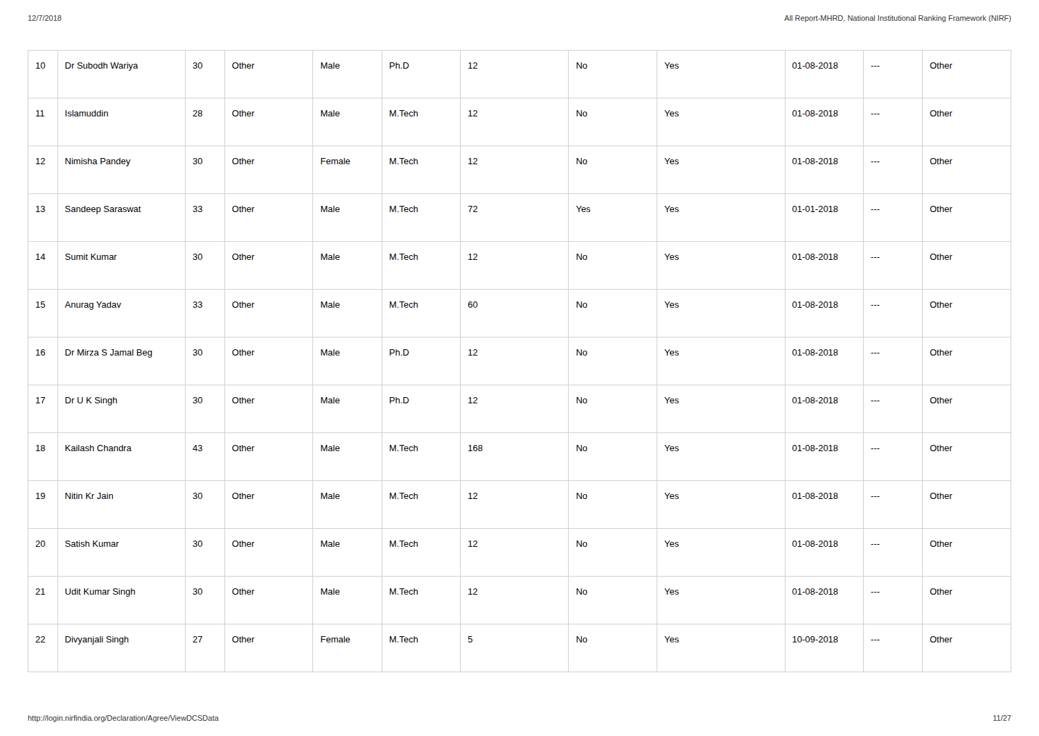12/7/2018 All Report-MHRD, National Institutional Ranking Framework (NIRF)
| 10 | Dr Subodh Wariya | 30 | Other | Male | Ph.D | 12 | No | Yes | 01-08-2018 | --- | Other |
| 11 | Islamuddin | 28 | Other | Male | M.Tech | 12 | No | Yes | 01-08-2018 | --- | Other |
| 12 | Nimisha Pandey | 30 | Other | Female | M.Tech | 12 | No | Yes | 01-08-2018 | --- | Other |
| 13 | Sandeep Saraswat | 33 | Other | Male | M.Tech | 72 | Yes | Yes | 01-01-2018 | --- | Other |
| 14 | Sumit Kumar | 30 | Other | Male | M.Tech | 12 | No | Yes | 01-08-2018 | --- | Other |
| 15 | Anurag Yadav | 33 | Other | Male | M.Tech | 60 | No | Yes | 01-08-2018 | --- | Other |
| 16 | Dr Mirza S Jamal Beg | 30 | Other | Male | Ph.D | 12 | No | Yes | 01-08-2018 | --- | Other |
| 17 | Dr U K Singh | 30 | Other | Male | Ph.D | 12 | No | Yes | 01-08-2018 | --- | Other |
| 18 | Kailash Chandra | 43 | Other | Male | M.Tech | 168 | No | Yes | 01-08-2018 | --- | Other |
| 19 | Nitin Kr Jain | 30 | Other | Male | M.Tech | 12 | No | Yes | 01-08-2018 | --- | Other |
| 20 | Satish Kumar | 30 | Other | Male | M.Tech | 12 | No | Yes | 01-08-2018 | --- | Other |
| 21 | Udit Kumar Singh | 30 | Other | Male | M.Tech | 12 | No | Yes | 01-08-2018 | --- | Other |
| 22 | Divyanjali Singh | 27 | Other | Female | M.Tech | 5 | No | Yes | 10-09-2018 | --- | Other |
http://login.nirfindia.org/Declaration/Agree/ViewDCSData 11/27